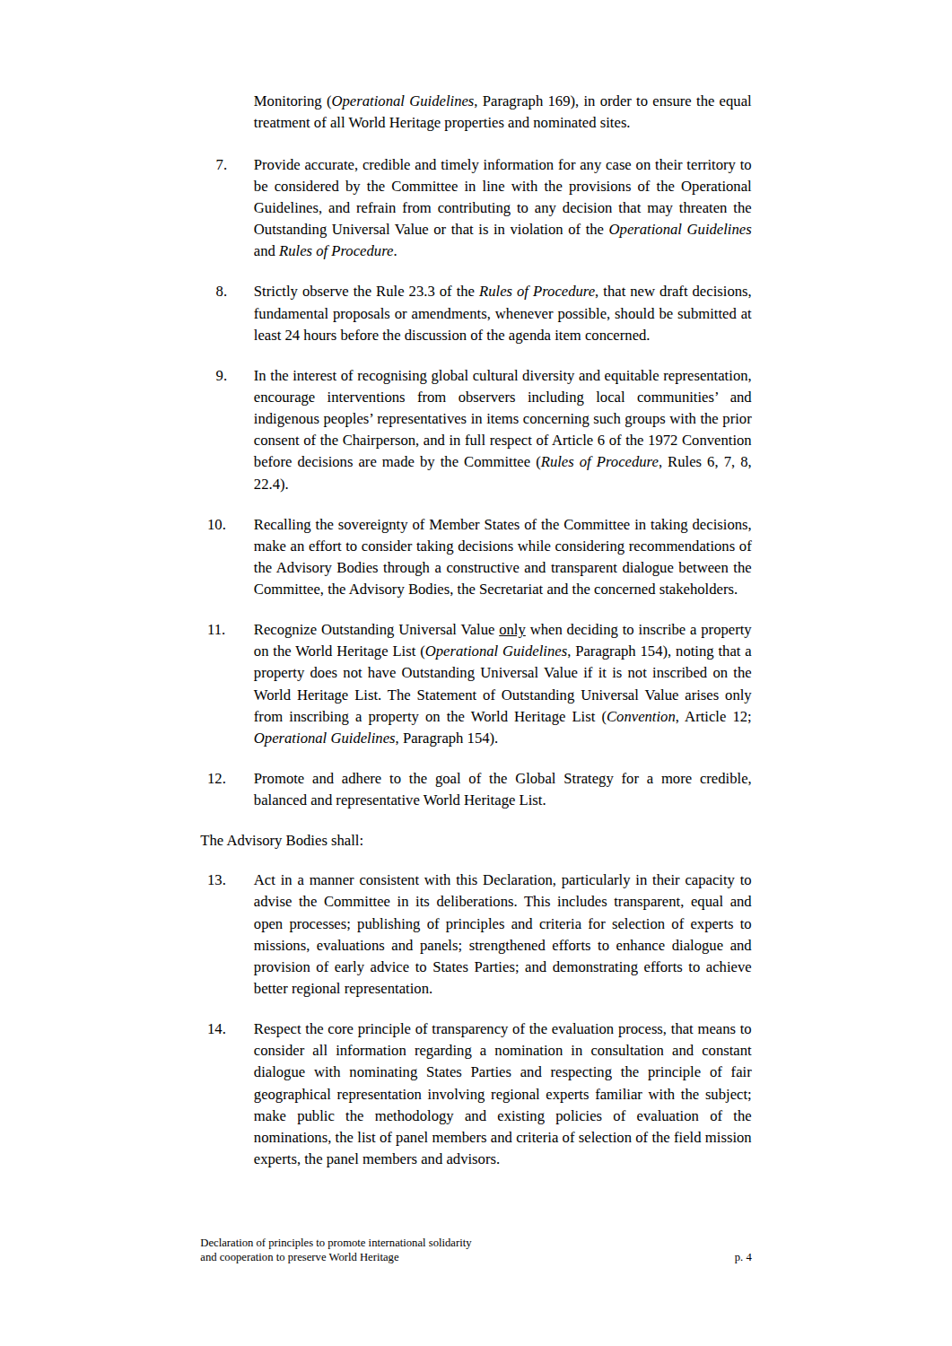Monitoring (Operational Guidelines, Paragraph 169), in order to ensure the equal treatment of all World Heritage properties and nominated sites.
7. Provide accurate, credible and timely information for any case on their territory to be considered by the Committee in line with the provisions of the Operational Guidelines, and refrain from contributing to any decision that may threaten the Outstanding Universal Value or that is in violation of the Operational Guidelines and Rules of Procedure.
8. Strictly observe the Rule 23.3 of the Rules of Procedure, that new draft decisions, fundamental proposals or amendments, whenever possible, should be submitted at least 24 hours before the discussion of the agenda item concerned.
9. In the interest of recognising global cultural diversity and equitable representation, encourage interventions from observers including local communities’ and indigenous peoples’ representatives in items concerning such groups with the prior consent of the Chairperson, and in full respect of Article 6 of the 1972 Convention before decisions are made by the Committee (Rules of Procedure, Rules 6, 7, 8, 22.4).
10. Recalling the sovereignty of Member States of the Committee in taking decisions, make an effort to consider taking decisions while considering recommendations of the Advisory Bodies through a constructive and transparent dialogue between the Committee, the Advisory Bodies, the Secretariat and the concerned stakeholders.
11. Recognize Outstanding Universal Value only when deciding to inscribe a property on the World Heritage List (Operational Guidelines, Paragraph 154), noting that a property does not have Outstanding Universal Value if it is not inscribed on the World Heritage List. The Statement of Outstanding Universal Value arises only from inscribing a property on the World Heritage List (Convention, Article 12; Operational Guidelines, Paragraph 154).
12. Promote and adhere to the goal of the Global Strategy for a more credible, balanced and representative World Heritage List.
The Advisory Bodies shall:
13. Act in a manner consistent with this Declaration, particularly in their capacity to advise the Committee in its deliberations. This includes transparent, equal and open processes; publishing of principles and criteria for selection of experts to missions, evaluations and panels; strengthened efforts to enhance dialogue and provision of early advice to States Parties; and demonstrating efforts to achieve better regional representation.
14. Respect the core principle of transparency of the evaluation process, that means to consider all information regarding a nomination in consultation and constant dialogue with nominating States Parties and respecting the principle of fair geographical representation involving regional experts familiar with the subject; make public the methodology and existing policies of evaluation of the nominations, the list of panel members and criteria of selection of the field mission experts, the panel members and advisors.
Declaration of principles to promote international solidarity
and cooperation to preserve World Heritage
p. 4